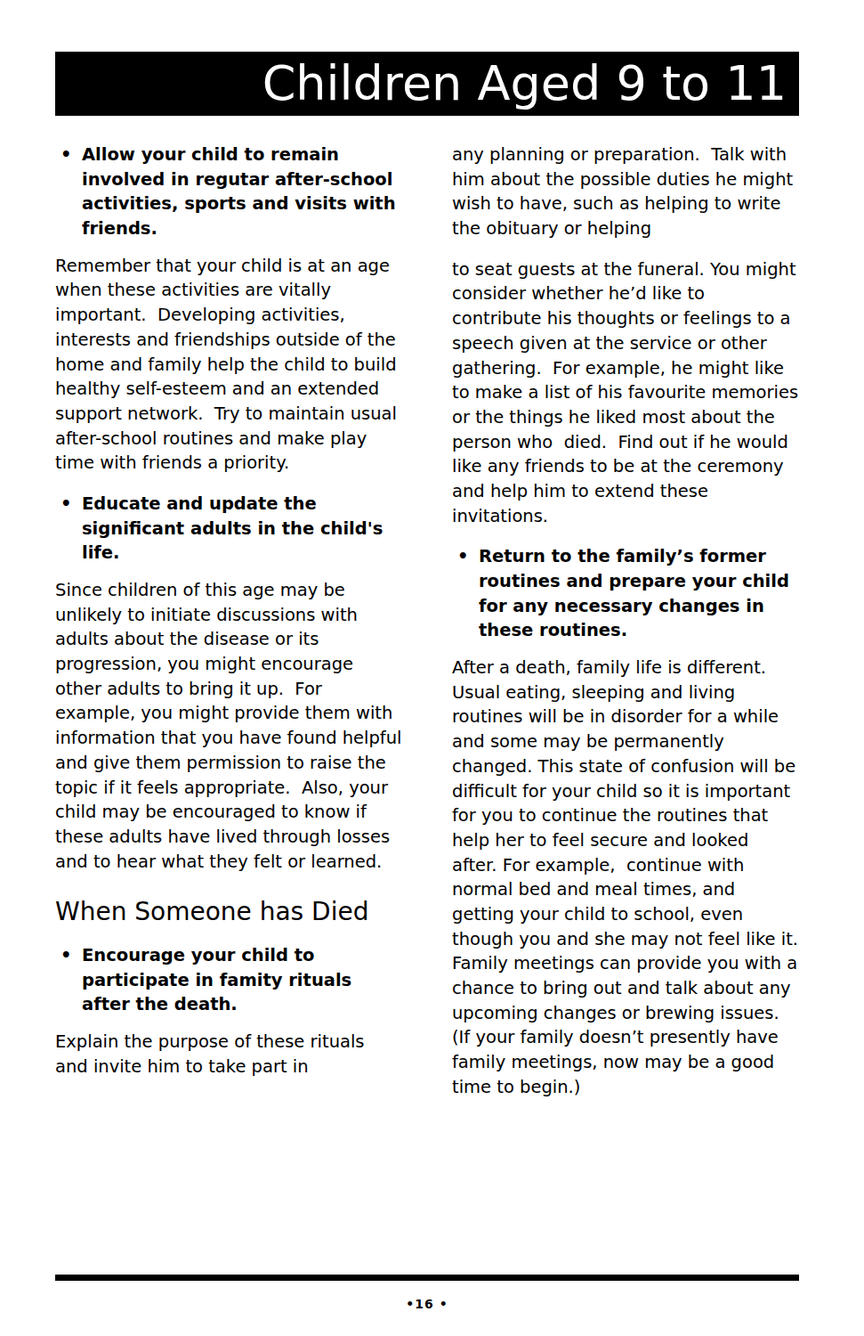Children Aged 9 to 11
Allow your child to remain involved in regutar after-school activities, sports and visits with friends.
Remember that your child is at an age when these activities are vitally important. Developing activities, interests and friendships outside of the home and family help the child to build healthy self-esteem and an extended support network. Try to maintain usual after-school routines and make play time with friends a priority.
Educate and update the significant adults in the child's life.
Since children of this age may be unlikely to initiate discussions with adults about the disease or its progression, you might encourage other adults to bring it up. For example, you might provide them with information that you have found helpful and give them permission to raise the topic if it feels appropriate. Also, your child may be encouraged to know if these adults have lived through losses and to hear what they felt or learned.
When Someone has Died
Encourage your child to participate in famity rituals after the death.
Explain the purpose of these rituals and invite him to take part in
any planning or preparation. Talk with him about the possible duties he might wish to have, such as helping to write the obituary or helping
to seat guests at the funeral. You might consider whether he’d like to contribute his thoughts or feelings to a speech given at the service or other gathering. For example, he might like to make a list of his favourite memories or the things he liked most about the person who died. Find out if he would like any friends to be at the ceremony and help him to extend these invitations.
Return to the family’s former routines and prepare your child for any necessary changes in these routines.
After a death, family life is different. Usual eating, sleeping and living routines will be in disorder for a while and some may be permanently changed. This state of confusion will be difficult for your child so it is important for you to continue the routines that help her to feel secure and looked after. For example, continue with normal bed and meal times, and getting your child to school, even though you and she may not feel like it. Family meetings can provide you with a chance to bring out and talk about any upcoming changes or brewing issues. (If your family doesn’t presently have family meetings, now may be a good time to begin.)
•16 •